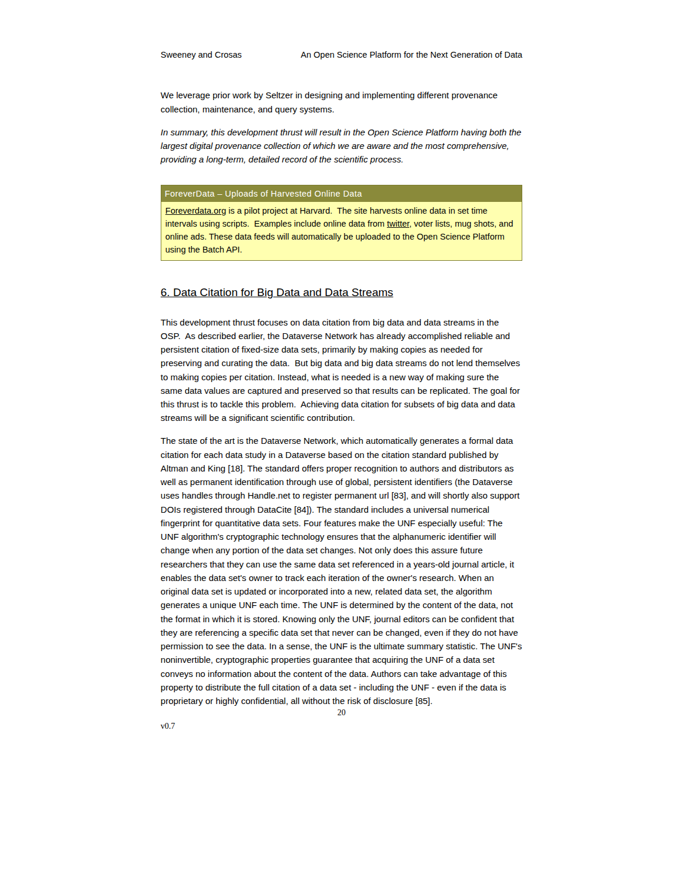Sweeney and Crosas An Open Science Platform for the Next Generation of Data
We leverage prior work by Seltzer in designing and implementing different provenance collection, maintenance, and query systems.
In summary, this development thrust will result in the Open Science Platform having both the largest digital provenance collection of which we are aware and the most comprehensive, providing a long-term, detailed record of the scientific process.
ForeverData – Uploads of Harvested Online Data
Foreverdata.org is a pilot project at Harvard. The site harvests online data in set time intervals using scripts. Examples include online data from twitter, voter lists, mug shots, and online ads. These data feeds will automatically be uploaded to the Open Science Platform using the Batch API.
6. Data Citation for Big Data and Data Streams
This development thrust focuses on data citation from big data and data streams in the OSP. As described earlier, the Dataverse Network has already accomplished reliable and persistent citation of fixed-size data sets, primarily by making copies as needed for preserving and curating the data. But big data and big data streams do not lend themselves to making copies per citation. Instead, what is needed is a new way of making sure the same data values are captured and preserved so that results can be replicated. The goal for this thrust is to tackle this problem. Achieving data citation for subsets of big data and data streams will be a significant scientific contribution.
The state of the art is the Dataverse Network, which automatically generates a formal data citation for each data study in a Dataverse based on the citation standard published by Altman and King [18]. The standard offers proper recognition to authors and distributors as well as permanent identification through use of global, persistent identifiers (the Dataverse uses handles through Handle.net to register permanent url [83], and will shortly also support DOIs registered through DataCite [84]). The standard includes a universal numerical fingerprint for quantitative data sets. Four features make the UNF especially useful: The UNF algorithm's cryptographic technology ensures that the alphanumeric identifier will change when any portion of the data set changes. Not only does this assure future researchers that they can use the same data set referenced in a years-old journal article, it enables the data set's owner to track each iteration of the owner's research. When an original data set is updated or incorporated into a new, related data set, the algorithm generates a unique UNF each time. The UNF is determined by the content of the data, not the format in which it is stored. Knowing only the UNF, journal editors can be confident that they are referencing a specific data set that never can be changed, even if they do not have permission to see the data. In a sense, the UNF is the ultimate summary statistic. The UNF's noninvertible, cryptographic properties guarantee that acquiring the UNF of a data set conveys no information about the content of the data. Authors can take advantage of this property to distribute the full citation of a data set - including the UNF - even if the data is proprietary or highly confidential, all without the risk of disclosure [85].
20
v0.7